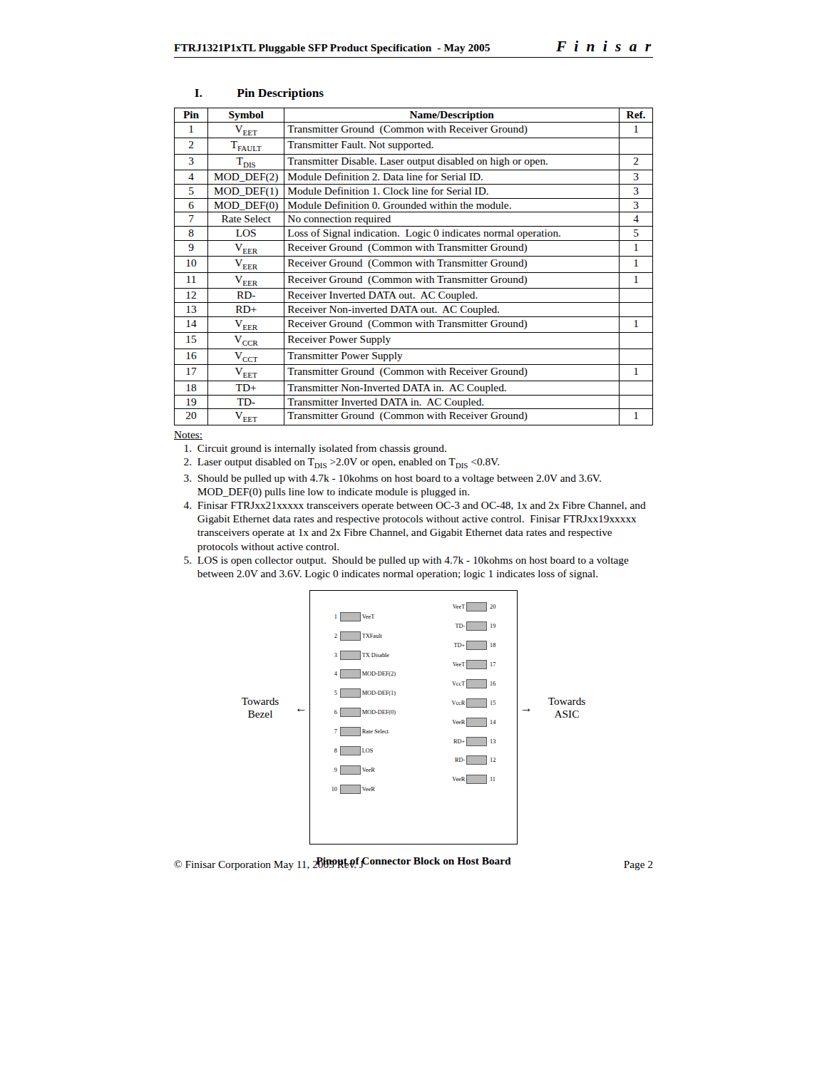FTRJ1321P1xTL Pluggable SFP Product Specification - May 2005
F i n i s a r
I. Pin Descriptions
| Pin | Symbol | Name/Description | Ref. |
| --- | --- | --- | --- |
| 1 | V EET | Transmitter Ground (Common with Receiver Ground) | 1 |
| 2 | T FAULT | Transmitter Fault. Not supported. | |
| 3 | T DIS | Transmitter Disable. Laser output disabled on high or open. | 2 |
| 4 | MOD_DEF(2) | Module Definition 2. Data line for Serial ID. | 3 |
| 5 | MOD_DEF(1) | Module Definition 1. Clock line for Serial ID. | 3 |
| 6 | MOD_DEF(0) | Module Definition 0. Grounded within the module. | 3 |
| 7 | Rate Select | No connection required | 4 |
| 8 | LOS | Loss of Signal indication. Logic 0 indicates normal operation. | 5 |
| 9 | V EER | Receiver Ground (Common with Transmitter Ground) | 1 |
| 10 | V EER | Receiver Ground (Common with Transmitter Ground) | 1 |
| 11 | V EER | Receiver Ground (Common with Transmitter Ground) | 1 |
| 12 | RD- | Receiver Inverted DATA out. AC Coupled. | |
| 13 | RD+ | Receiver Non-inverted DATA out. AC Coupled. | |
| 14 | V EER | Receiver Ground (Common with Transmitter Ground) | 1 |
| 15 | V CCR | Receiver Power Supply | |
| 16 | V CCT | Transmitter Power Supply | |
| 17 | V EET | Transmitter Ground (Common with Receiver Ground) | 1 |
| 18 | TD+ | Transmitter Non-Inverted DATA in. AC Coupled. | |
| 19 | TD- | Transmitter Inverted DATA in. AC Coupled. | |
| 20 | V EET | Transmitter Ground (Common with Receiver Ground) | 1 |
Notes:
Circuit ground is internally isolated from chassis ground.
Laser output disabled on TDIS >2.0V or open, enabled on TDIS <0.8V.
Should be pulled up with 4.7k - 10kohms on host board to a voltage between 2.0V and 3.6V. MOD_DEF(0) pulls line low to indicate module is plugged in.
Finisar FTRJxx21xxxxx transceivers operate between OC-3 and OC-48, 1x and 2x Fibre Channel, and Gigabit Ethernet data rates and respective protocols without active control. Finisar FTRJxx19xxxxx transceivers operate at 1x and 2x Fibre Channel, and Gigabit Ethernet data rates and respective protocols without active control.
LOS is open collector output. Should be pulled up with 4.7k - 10kohms on host board to a voltage between 2.0V and 3.6V. Logic 0 indicates normal operation; logic 1 indicates loss of signal.
1
VeeT
2
TXFault
3
TX Disable
4
MOD-DEF(2)
5
MOD-DEF(1)
6
MOD-DEF(0)
7
Rate Select
8
LOS
9
VeeR
10
VeeR
VeeT
20
TD-
19
TD+
18
VeeT
17
VccT
16
VccR
15
VeeR
14
RD+
13
RD-
12
VeeR
11
Towards
Bezel
Towards
ASIC
←
→
Pinout of Connector Block on Host Board
© Finisar Corporation May 11, 2005 Rev. J
Page 2